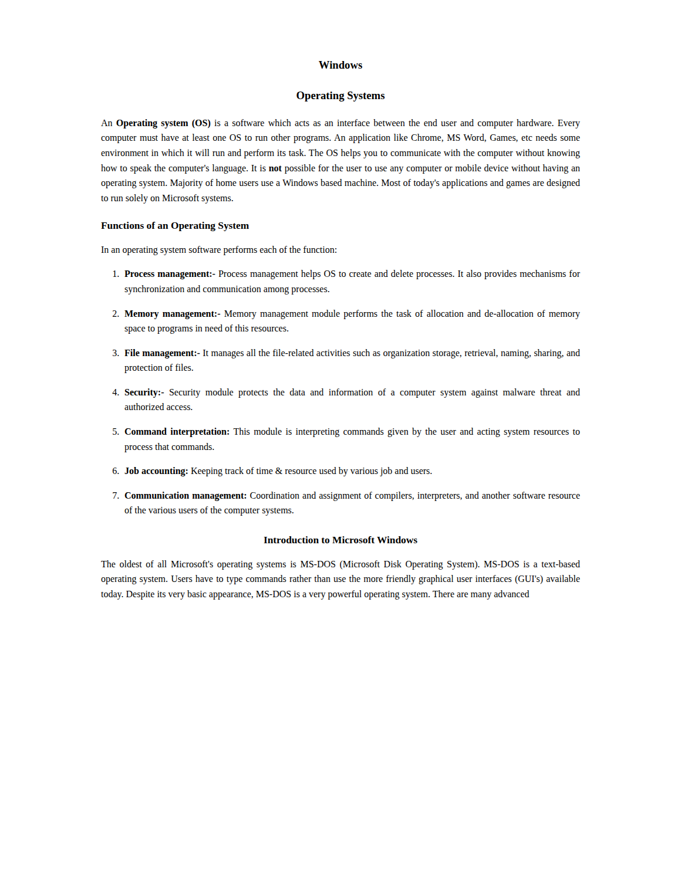Windows
Operating Systems
An Operating system (OS) is a software which acts as an interface between the end user and computer hardware. Every computer must have at least one OS to run other programs. An application like Chrome, MS Word, Games, etc needs some environment in which it will run and perform its task. The OS helps you to communicate with the computer without knowing how to speak the computer's language. It is not possible for the user to use any computer or mobile device without having an operating system. Majority of home users use a Windows based machine. Most of today's applications and games are designed to run solely on Microsoft systems.
Functions of an Operating System
In an operating system software performs each of the function:
Process management:- Process management helps OS to create and delete processes. It also provides mechanisms for synchronization and communication among processes.
Memory management:- Memory management module performs the task of allocation and de-allocation of memory space to programs in need of this resources.
File management:- It manages all the file-related activities such as organization storage, retrieval, naming, sharing, and protection of files.
Security:- Security module protects the data and information of a computer system against malware threat and authorized access.
Command interpretation: This module is interpreting commands given by the user and acting system resources to process that commands.
Job accounting: Keeping track of time & resource used by various job and users.
Communication management: Coordination and assignment of compilers, interpreters, and another software resource of the various users of the computer systems.
Introduction to Microsoft Windows
The oldest of all Microsoft's operating systems is MS-DOS (Microsoft Disk Operating System). MS-DOS is a text-based operating system. Users have to type commands rather than use the more friendly graphical user interfaces (GUI's) available today. Despite its very basic appearance, MS-DOS is a very powerful operating system. There are many advanced